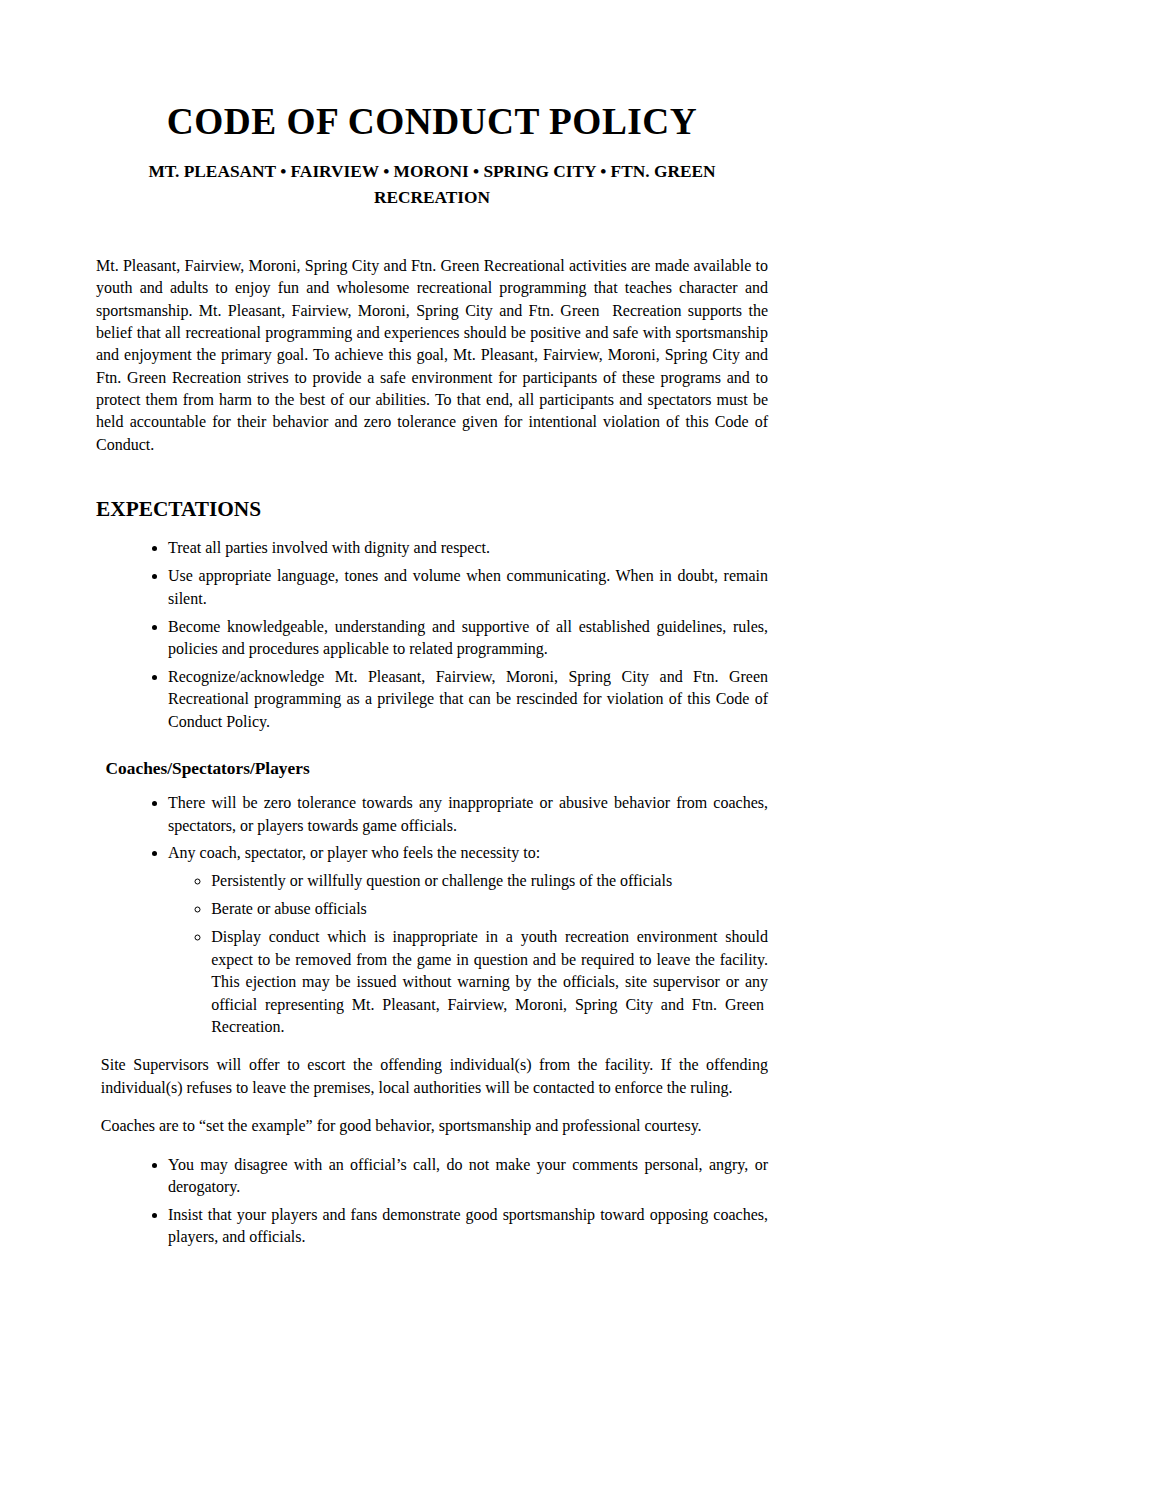CODE OF CONDUCT POLICY
MT. PLEASANT • FAIRVIEW • MORONI • SPRING CITY • FTN. GREEN RECREATION
Mt. Pleasant, Fairview, Moroni, Spring City and Ftn. Green Recreational activities are made available to youth and adults to enjoy fun and wholesome recreational programming that teaches character and sportsmanship. Mt. Pleasant, Fairview, Moroni, Spring City and Ftn. Green Recreation supports the belief that all recreational programming and experiences should be positive and safe with sportsmanship and enjoyment the primary goal. To achieve this goal, Mt. Pleasant, Fairview, Moroni, Spring City and Ftn. Green Recreation strives to provide a safe environment for participants of these programs and to protect them from harm to the best of our abilities. To that end, all participants and spectators must be held accountable for their behavior and zero tolerance given for intentional violation of this Code of Conduct.
EXPECTATIONS
Treat all parties involved with dignity and respect.
Use appropriate language, tones and volume when communicating. When in doubt, remain silent.
Become knowledgeable, understanding and supportive of all established guidelines, rules, policies and procedures applicable to related programming.
Recognize/acknowledge Mt. Pleasant, Fairview, Moroni, Spring City and Ftn. Green Recreational programming as a privilege that can be rescinded for violation of this Code of Conduct Policy.
Coaches/Spectators/Players
There will be zero tolerance towards any inappropriate or abusive behavior from coaches, spectators, or players towards game officials.
Any coach, spectator, or player who feels the necessity to:
Persistently or willfully question or challenge the rulings of the officials
Berate or abuse officials
Display conduct which is inappropriate in a youth recreation environment should expect to be removed from the game in question and be required to leave the facility. This ejection may be issued without warning by the officials, site supervisor or any official representing Mt. Pleasant, Fairview, Moroni, Spring City and Ftn. Green Recreation.
Site Supervisors will offer to escort the offending individual(s) from the facility. If the offending individual(s) refuses to leave the premises, local authorities will be contacted to enforce the ruling.
Coaches are to “set the example” for good behavior, sportsmanship and professional courtesy.
You may disagree with an official’s call, do not make your comments personal, angry, or derogatory.
Insist that your players and fans demonstrate good sportsmanship toward opposing coaches, players, and officials.